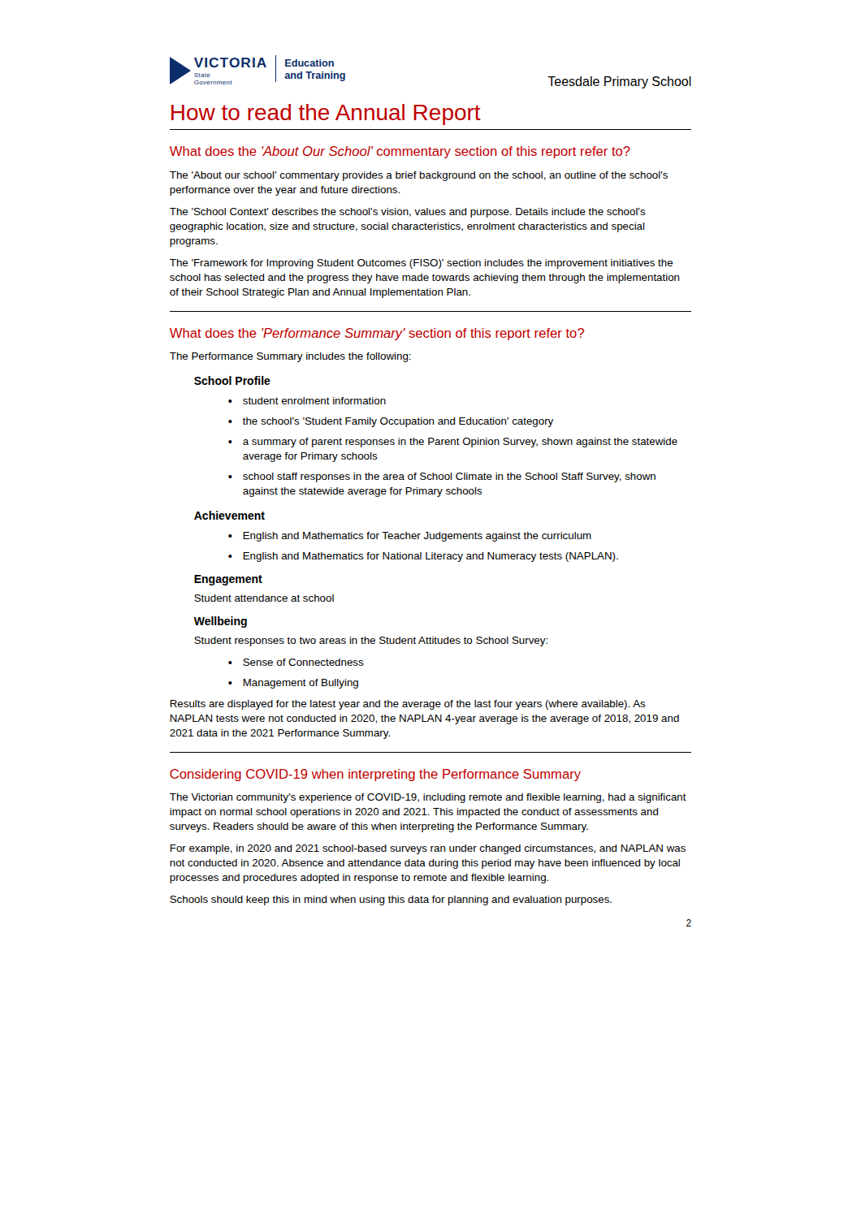VICTORIA State
Government
Education
and Training
Teesdale Primary School
How to read the Annual Report
What does the 'About Our School' commentary section of this report refer to?
The 'About our school' commentary provides a brief background on the school, an outline of the school's performance over the year and future directions.
The 'School Context' describes the school's vision, values and purpose. Details include the school's geographic location, size and structure, social characteristics, enrolment characteristics and special programs.
The 'Framework for Improving Student Outcomes (FISO)' section includes the improvement initiatives the school has selected and the progress they have made towards achieving them through the implementation of their School Strategic Plan and Annual Implementation Plan.
What does the 'Performance Summary' section of this report refer to?
The Performance Summary includes the following:
School Profile
student enrolment information
the school's 'Student Family Occupation and Education' category
a summary of parent responses in the Parent Opinion Survey, shown against the statewide average for Primary schools
school staff responses in the area of School Climate in the School Staff Survey, shown against the statewide average for Primary schools
Achievement
English and Mathematics for Teacher Judgements against the curriculum
English and Mathematics for National Literacy and Numeracy tests (NAPLAN).
Engagement
Student attendance at school
Wellbeing
Student responses to two areas in the Student Attitudes to School Survey:
Sense of Connectedness
Management of Bullying
Results are displayed for the latest year and the average of the last four years (where available). As NAPLAN tests were not conducted in 2020, the NAPLAN 4-year average is the average of 2018, 2019 and 2021 data in the 2021 Performance Summary.
Considering COVID-19 when interpreting the Performance Summary
The Victorian community's experience of COVID-19, including remote and flexible learning, had a significant impact on normal school operations in 2020 and 2021. This impacted the conduct of assessments and surveys. Readers should be aware of this when interpreting the Performance Summary.
For example, in 2020 and 2021 school-based surveys ran under changed circumstances, and NAPLAN was not conducted in 2020. Absence and attendance data during this period may have been influenced by local processes and procedures adopted in response to remote and flexible learning.
Schools should keep this in mind when using this data for planning and evaluation purposes.
2